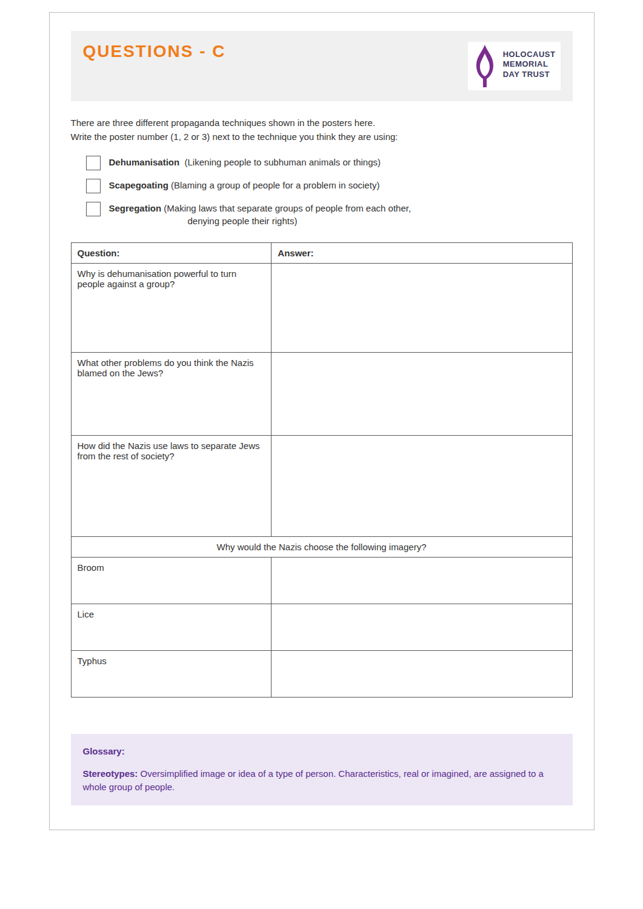QUESTIONS - C
HOLOCAUST
MEMORIAL
DAY TRUST
There are three different propaganda techniques shown in the posters here.
Write the poster number (1, 2 or 3) next to the technique you think they are using:
Dehumanisation (Likening people to subhuman animals or things)
Scapegoating (Blaming a group of people for a problem in society)
Segregation (Making laws that separate groups of people from each other, denying people their rights)
| Question: | Answer: |
| --- | --- |
| Why is dehumanisation powerful to turn people against a group? | |
| What other problems do you think the Nazis blamed on the Jews? | |
| How did the Nazis use laws to separate Jews from the rest of society? | |
| Why would the Nazis choose the following imagery? |
| Broom | |
| Lice | |
| Typhus | |
Glossary:
Stereotypes: Oversimplified image or idea of a type of person. Characteristics, real or imagined, are assigned to a whole group of people.